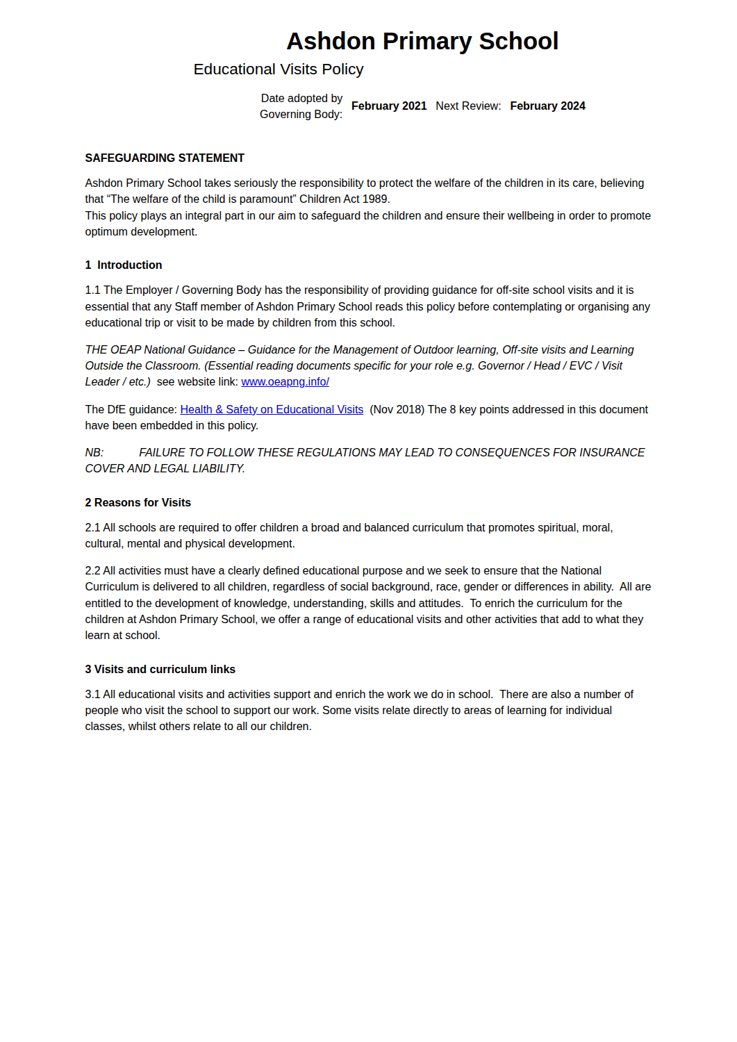Ashdon Primary School
Educational Visits Policy
| Date adopted by Governing Body: | February 2021 | Next Review: | February 2024 |
SAFEGUARDING STATEMENT
Ashdon Primary School takes seriously the responsibility to protect the welfare of the children in its care, believing that “The welfare of the child is paramount” Children Act 1989.
This policy plays an integral part in our aim to safeguard the children and ensure their wellbeing in order to promote optimum development.
1 Introduction
1.1 The Employer / Governing Body has the responsibility of providing guidance for off-site school visits and it is essential that any Staff member of Ashdon Primary School reads this policy before contemplating or organising any educational trip or visit to be made by children from this school.
THE OEAP National Guidance – Guidance for the Management of Outdoor learning, Off-site visits and Learning Outside the Classroom. (Essential reading documents specific for your role e.g. Governor / Head / EVC / Visit Leader / etc.) see website link: www.oeapng.info/
The DfE guidance: Health & Safety on Educational Visits (Nov 2018) The 8 key points addressed in this document have been embedded in this policy.
NB: FAILURE TO FOLLOW THESE REGULATIONS MAY LEAD TO CONSEQUENCES FOR INSURANCE COVER AND LEGAL LIABILITY.
2 Reasons for Visits
2.1 All schools are required to offer children a broad and balanced curriculum that promotes spiritual, moral, cultural, mental and physical development.
2.2 All activities must have a clearly defined educational purpose and we seek to ensure that the National Curriculum is delivered to all children, regardless of social background, race, gender or differences in ability. All are entitled to the development of knowledge, understanding, skills and attitudes. To enrich the curriculum for the children at Ashdon Primary School, we offer a range of educational visits and other activities that add to what they learn at school.
3 Visits and curriculum links
3.1 All educational visits and activities support and enrich the work we do in school. There are also a number of people who visit the school to support our work. Some visits relate directly to areas of learning for individual classes, whilst others relate to all our children.